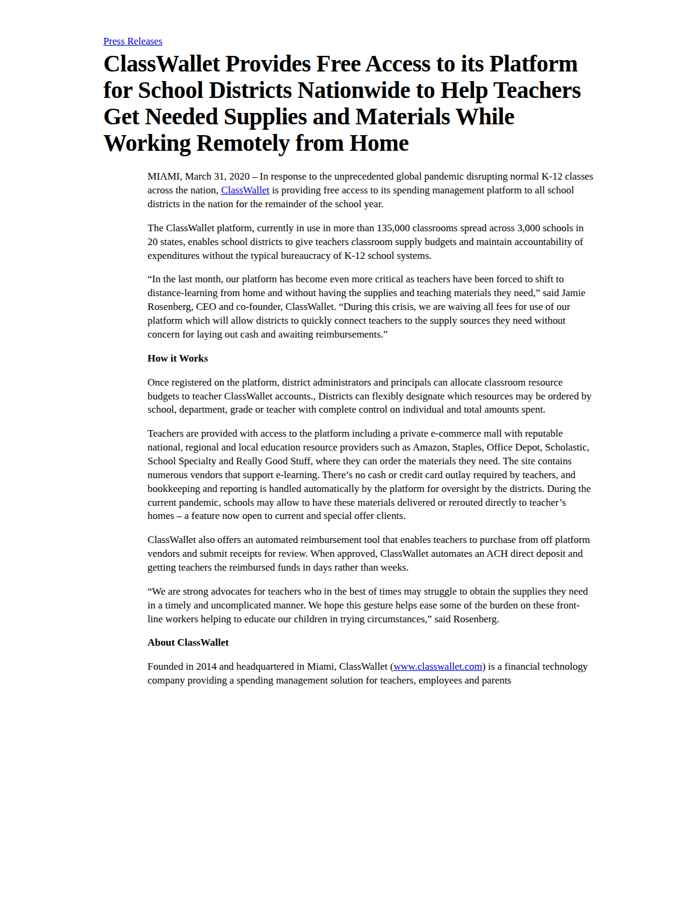Press Releases
ClassWallet Provides Free Access to its Platform for School Districts Nationwide to Help Teachers Get Needed Supplies and Materials While Working Remotely from Home
MIAMI, March 31, 2020 – In response to the unprecedented global pandemic disrupting normal K-12 classes across the nation, ClassWallet is providing free access to its spending management platform to all school districts in the nation for the remainder of the school year.
The ClassWallet platform, currently in use in more than 135,000 classrooms spread across 3,000 schools in 20 states, enables school districts to give teachers classroom supply budgets and maintain accountability of expenditures without the typical bureaucracy of K-12 school systems.
“In the last month, our platform has become even more critical as teachers have been forced to shift to distance-learning from home and without having the supplies and teaching materials they need,” said Jamie Rosenberg, CEO and co-founder, ClassWallet. “During this crisis, we are waiving all fees for use of our platform which will allow districts to quickly connect teachers to the supply sources they need without concern for laying out cash and awaiting reimbursements.”
How it Works
Once registered on the platform, district administrators and principals can allocate classroom resource budgets to teacher ClassWallet accounts., Districts can flexibly designate which resources may be ordered by school, department, grade or teacher with complete control on individual and total amounts spent.
Teachers are provided with access to the platform including a private e-commerce mall with reputable national, regional and local education resource providers such as Amazon, Staples, Office Depot, Scholastic, School Specialty and Really Good Stuff, where they can order the materials they need. The site contains numerous vendors that support e-learning. There’s no cash or credit card outlay required by teachers, and bookkeeping and reporting is handled automatically by the platform for oversight by the districts. During the current pandemic, schools may allow to have these materials delivered or rerouted directly to teacher’s homes – a feature now open to current and special offer clients.
ClassWallet also offers an automated reimbursement tool that enables teachers to purchase from off platform vendors and submit receipts for review. When approved, ClassWallet automates an ACH direct deposit and getting teachers the reimbursed funds in days rather than weeks.
“We are strong advocates for teachers who in the best of times may struggle to obtain the supplies they need in a timely and uncomplicated manner. We hope this gesture helps ease some of the burden on these front-line workers helping to educate our children in trying circumstances,” said Rosenberg.
About ClassWallet
Founded in 2014 and headquartered in Miami, ClassWallet (www.classwallet.com) is a financial technology company providing a spending management solution for teachers, employees and parents